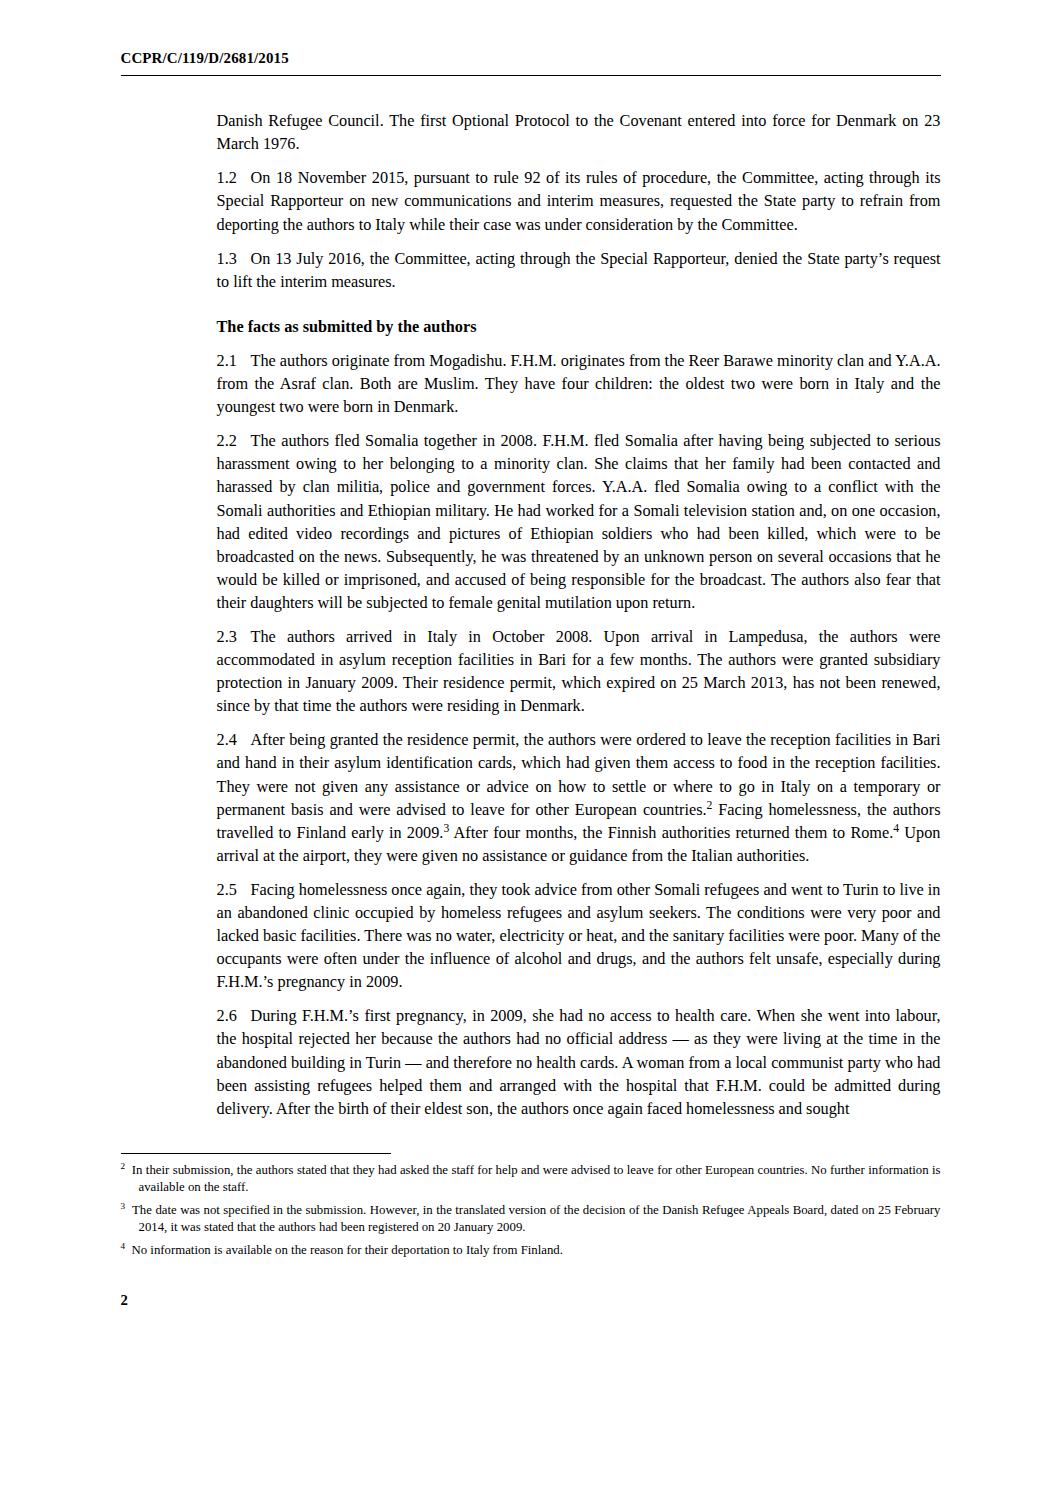CCPR/C/119/D/2681/2015
Danish Refugee Council. The first Optional Protocol to the Covenant entered into force for Denmark on 23 March 1976.
1.2 On 18 November 2015, pursuant to rule 92 of its rules of procedure, the Committee, acting through its Special Rapporteur on new communications and interim measures, requested the State party to refrain from deporting the authors to Italy while their case was under consideration by the Committee.
1.3 On 13 July 2016, the Committee, acting through the Special Rapporteur, denied the State party’s request to lift the interim measures.
The facts as submitted by the authors
2.1 The authors originate from Mogadishu. F.H.M. originates from the Reer Barawe minority clan and Y.A.A. from the Asraf clan. Both are Muslim. They have four children: the oldest two were born in Italy and the youngest two were born in Denmark.
2.2 The authors fled Somalia together in 2008. F.H.M. fled Somalia after having being subjected to serious harassment owing to her belonging to a minority clan. She claims that her family had been contacted and harassed by clan militia, police and government forces. Y.A.A. fled Somalia owing to a conflict with the Somali authorities and Ethiopian military. He had worked for a Somali television station and, on one occasion, had edited video recordings and pictures of Ethiopian soldiers who had been killed, which were to be broadcasted on the news. Subsequently, he was threatened by an unknown person on several occasions that he would be killed or imprisoned, and accused of being responsible for the broadcast. The authors also fear that their daughters will be subjected to female genital mutilation upon return.
2.3 The authors arrived in Italy in October 2008. Upon arrival in Lampedusa, the authors were accommodated in asylum reception facilities in Bari for a few months. The authors were granted subsidiary protection in January 2009. Their residence permit, which expired on 25 March 2013, has not been renewed, since by that time the authors were residing in Denmark.
2.4 After being granted the residence permit, the authors were ordered to leave the reception facilities in Bari and hand in their asylum identification cards, which had given them access to food in the reception facilities. They were not given any assistance or advice on how to settle or where to go in Italy on a temporary or permanent basis and were advised to leave for other European countries.2 Facing homelessness, the authors travelled to Finland early in 2009.3 After four months, the Finnish authorities returned them to Rome.4 Upon arrival at the airport, they were given no assistance or guidance from the Italian authorities.
2.5 Facing homelessness once again, they took advice from other Somali refugees and went to Turin to live in an abandoned clinic occupied by homeless refugees and asylum seekers. The conditions were very poor and lacked basic facilities. There was no water, electricity or heat, and the sanitary facilities were poor. Many of the occupants were often under the influence of alcohol and drugs, and the authors felt unsafe, especially during F.H.M.’s pregnancy in 2009.
2.6 During F.H.M.’s first pregnancy, in 2009, she had no access to health care. When she went into labour, the hospital rejected her because the authors had no official address — as they were living at the time in the abandoned building in Turin — and therefore no health cards. A woman from a local communist party who had been assisting refugees helped them and arranged with the hospital that F.H.M. could be admitted during delivery. After the birth of their eldest son, the authors once again faced homelessness and sought
2 In their submission, the authors stated that they had asked the staff for help and were advised to leave for other European countries. No further information is available on the staff.
3 The date was not specified in the submission. However, in the translated version of the decision of the Danish Refugee Appeals Board, dated on 25 February 2014, it was stated that the authors had been registered on 20 January 2009.
4 No information is available on the reason for their deportation to Italy from Finland.
2